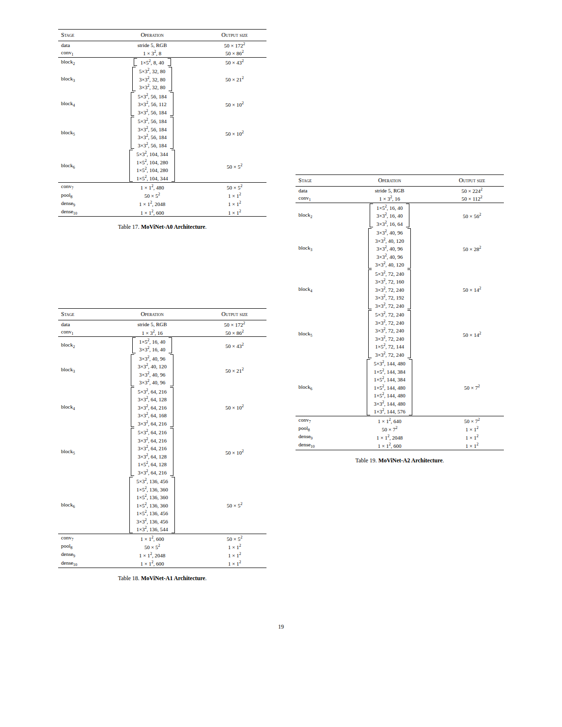| Stage | Operation | Output size |
| --- | --- | --- |
| data | stride 5, RGB | 50 × 172 2 |
| conv 1 | 1 × 3 2 , 8 | 50 × 86 2 |
| block 2 | 1×5 2 , 8, 40 | 50 × 43 2 |
| block 3 | 5×3 2 , 32, 80 3×3 2 , 32, 80 3×3 2 , 32, 80 | 50 × 21 2 |
| block 4 | 5×3 2 , 56, 184 3×3 2 , 56, 112 3×3 2 , 56, 184 | 50 × 10 2 |
| block 5 | 5×3 2 , 56, 184 3×3 2 , 56, 184 3×3 2 , 56, 184 3×3 2 , 56, 184 | 50 × 10 2 |
| block 6 | 5×3 2 , 104, 344 1×5 2 , 104, 280 1×5 2 , 104, 280 1×5 2 , 104, 344 | 50 × 5 2 |
| conv 7 | 1 × 1 2 , 480 | 50 × 5 2 |
| pool 8 | 50 × 5 2 | 1 × 1 2 |
| dense 9 | 1 × 1 2 , 2048 | 1 × 1 2 |
| dense 10 | 1 × 1 2 , 600 | 1 × 1 2 |
Table 17. MoViNet-A0 Architecture.
| Stage | Operation | Output size |
| --- | --- | --- |
| data | stride 5, RGB | 50 × 172 2 |
| conv 1 | 1 × 3 2 , 16 | 50 × 86 2 |
| block 2 | 1×5 2 , 16, 40 3×3 2 , 16, 40 | 50 × 43 2 |
| block 3 | 3×3 2 , 40, 96 3×3 2 , 40, 120 3×3 2 , 40, 96 3×3 2 , 40, 96 | 50 × 21 2 |
| block 4 | 5×3 2 , 64, 216 3×3 2 , 64, 128 3×3 2 , 64, 216 3×3 2 , 64, 168 3×3 2 , 64, 216 | 50 × 10 2 |
| block 5 | 5×3 2 , 64, 216 3×3 2 , 64, 216 3×3 2 , 64, 216 3×3 2 , 64, 128 1×5 2 , 64, 128 3×3 2 , 64, 216 | 50 × 10 2 |
| block 6 | 5×3 2 , 136, 456 1×5 2 , 136, 360 1×5 2 , 136, 360 1×5 2 , 136, 360 1×5 2 , 136, 456 3×3 2 , 136, 456 1×3 2 , 136, 544 | 50 × 5 2 |
| conv 7 | 1 × 1 2 , 600 | 50 × 5 2 |
| pool 8 | 50 × 5 2 | 1 × 1 2 |
| dense 9 | 1 × 1 2 , 2048 | 1 × 1 2 |
| dense 10 | 1 × 1 2 , 600 | 1 × 1 2 |
Table 18. MoViNet-A1 Architecture.
| Stage | Operation | Output size |
| --- | --- | --- |
| data | stride 5, RGB | 50 × 224 2 |
| conv 1 | 1 × 3 2 , 16 | 50 × 112 2 |
| block 2 | 1×5 2 , 16, 40 3×3 2 , 16, 40 3×3 2 , 16, 64 | 50 × 56 2 |
| block 3 | 3×3 2 , 40, 96 3×3 2 , 40, 120 3×3 2 , 40, 96 3×3 2 , 40, 96 3×3 2 , 40, 120 | 50 × 28 2 |
| block 4 | 5×3 2 , 72, 240 3×3 2 , 72, 160 3×3 2 , 72, 240 3×3 2 , 72, 192 3×3 2 , 72, 240 | 50 × 14 2 |
| block 5 | 5×3 2 , 72, 240 3×3 2 , 72, 240 3×3 2 , 72, 240 3×3 2 , 72, 240 1×5 2 , 72, 144 3×3 2 , 72, 240 | 50 × 14 2 |
| block 6 | 5×3 2 , 144, 480 1×5 2 , 144, 384 1×5 2 , 144, 384 1×5 2 , 144, 480 1×5 2 , 144, 480 3×3 2 , 144, 480 1×3 2 , 144, 576 | 50 × 7 2 |
| conv 7 | 1 × 1 2 , 640 | 50 × 7 2 |
| pool 8 | 50 × 7 2 | 1 × 1 2 |
| dense 9 | 1 × 1 2 , 2048 | 1 × 1 2 |
| dense 10 | 1 × 1 2 , 600 | 1 × 1 2 |
Table 19. MoViNet-A2 Architecture.
19